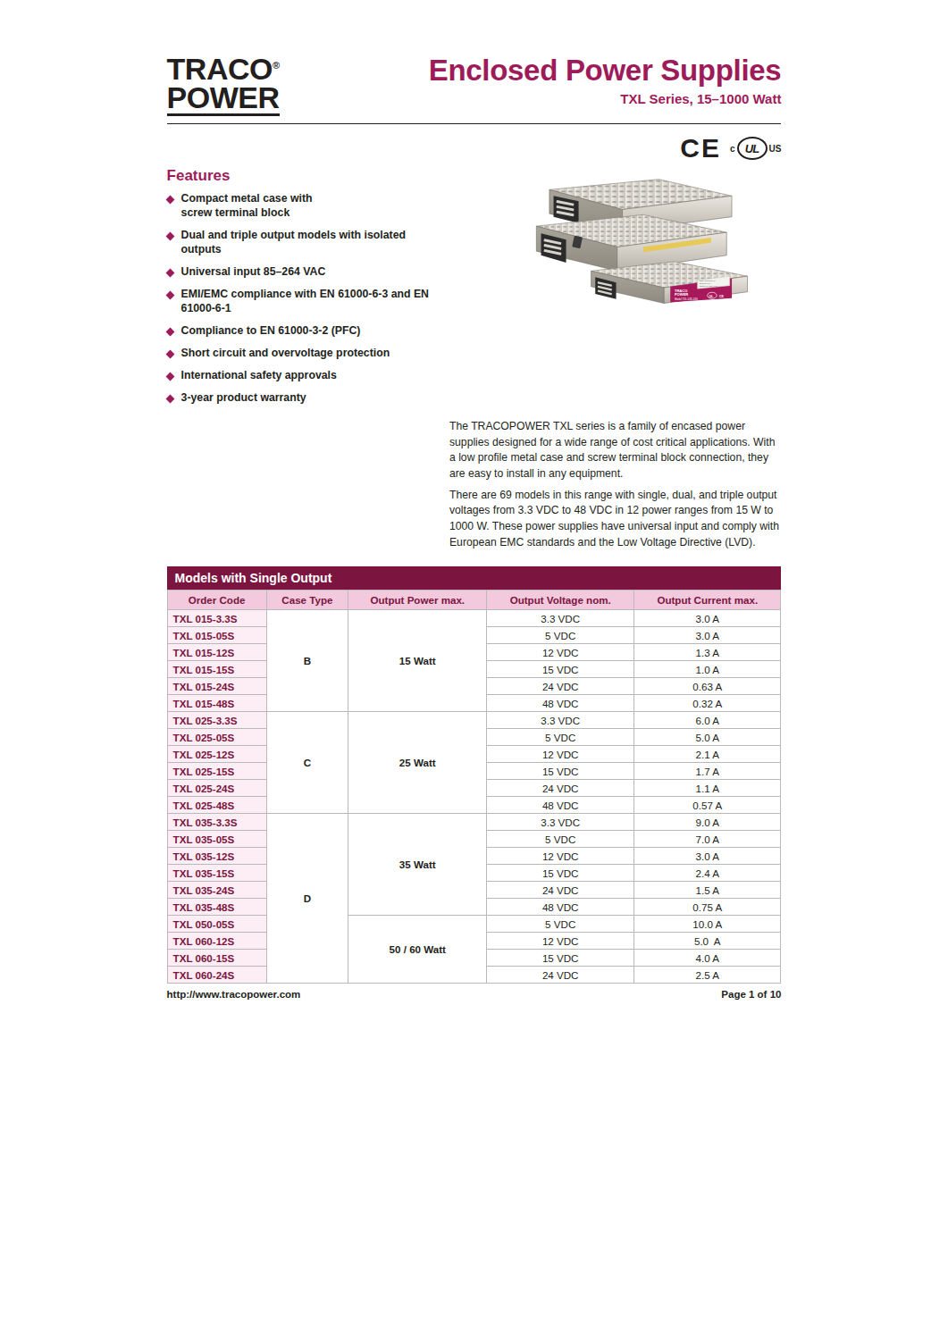TRACO® POWER
Enclosed Power Supplies
TXL Series, 15–1000 Watt
C E c UL US
Features
Compact metal case with
screw terminal block
Dual and triple output models with isolated outputs
Universal input 85–264 VAC
EMI/EMC compliance with EN 61000-6-3 and EN 61000-6-1
Compliance to EN 61000-3-2 (PFC)
Short circuit and overvoltage protection
International safety approvals
3-year product warranty
TRACO POWER Model TXL-035-24S Input: 100-240VAC 50/60Hz 1.0A Output: 24 VDC / 1.5A UL CE
The TRACOPOWER TXL series is a family of encased power supplies designed for a wide range of cost critical applications. With a low profile metal case and screw terminal block connection, they are easy to install in any equipment.
There are 69 models in this range with single, dual, and triple output voltages from 3.3 VDC to 48 VDC in 12 power ranges from 15 W to 1000 W. These power supplies have universal input and comply with European EMC standards and the Low Voltage Directive (LVD).
Models with Single Output
| Order Code | Case Type | Output Power max. | Output Voltage nom. | Output Current max. |
| --- | --- | --- | --- | --- |
| TXL 015-3.3S | B | 15 Watt | 3.3 VDC | 3.0 A |
| TXL 015-05S | 5 VDC | 3.0 A |
| TXL 015-12S | 12 VDC | 1.3 A |
| TXL 015-15S | 15 VDC | 1.0 A |
| TXL 015-24S | 24 VDC | 0.63 A |
| TXL 015-48S | 48 VDC | 0.32 A |
| TXL 025-3.3S | C | 25 Watt | 3.3 VDC | 6.0 A |
| TXL 025-05S | 5 VDC | 5.0 A |
| TXL 025-12S | 12 VDC | 2.1 A |
| TXL 025-15S | 15 VDC | 1.7 A |
| TXL 025-24S | 24 VDC | 1.1 A |
| TXL 025-48S | 48 VDC | 0.57 A |
| TXL 035-3.3S | D | 35 Watt | 3.3 VDC | 9.0 A |
| TXL 035-05S | 5 VDC | 7.0 A |
| TXL 035-12S | 12 VDC | 3.0 A |
| TXL 035-15S | 15 VDC | 2.4 A |
| TXL 035-24S | 24 VDC | 1.5 A |
| TXL 035-48S | 48 VDC | 0.75 A |
| TXL 050-05S | 50 / 60 Watt | 5 VDC | 10.0 A |
| TXL 060-12S | 12 VDC | 5.0 A |
| TXL 060-15S | 15 VDC | 4.0 A |
| TXL 060-24S | 24 VDC | 2.5 A |
http://www.tracopower.com
Page 1 of 10